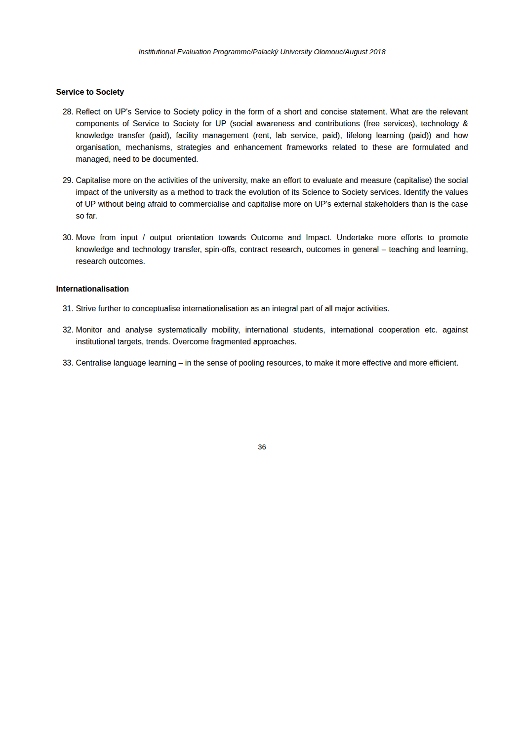Institutional Evaluation Programme/Palacký University Olomouc/August 2018
Service to Society
Reflect on UP's Service to Society policy in the form of a short and concise statement. What are the relevant components of Service to Society for UP (social awareness and contributions (free services), technology & knowledge transfer (paid), facility management (rent, lab service, paid), lifelong learning (paid)) and how organisation, mechanisms, strategies and enhancement frameworks related to these are formulated and managed, need to be documented.
Capitalise more on the activities of the university, make an effort to evaluate and measure (capitalise) the social impact of the university as a method to track the evolution of its Science to Society services. Identify the values of UP without being afraid to commercialise and capitalise more on UP's external stakeholders than is the case so far.
Move from input / output orientation towards Outcome and Impact. Undertake more efforts to promote knowledge and technology transfer, spin-offs, contract research, outcomes in general – teaching and learning, research outcomes.
Internationalisation
Strive further to conceptualise internationalisation as an integral part of all major activities.
Monitor and analyse systematically mobility, international students, international cooperation etc. against institutional targets, trends. Overcome fragmented approaches.
Centralise language learning – in the sense of pooling resources, to make it more effective and more efficient.
36